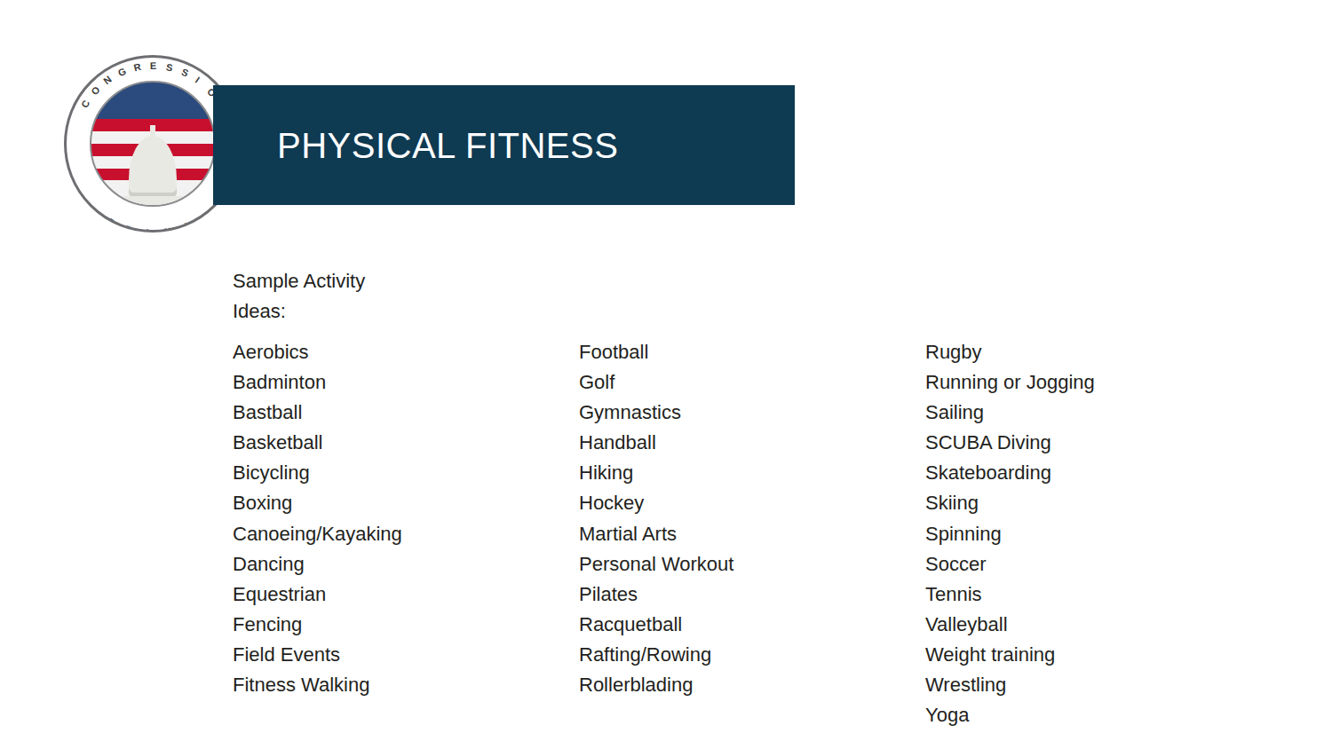C O N G R E S S I O N A L A W A R D
PHYSICAL FITNESS
Sample Activity
Ideas:
Aerobics
Badminton
Bastball
Basketball
Bicycling
Boxing
Canoeing/Kayaking
Dancing
Equestrian
Fencing
Field Events
Fitness Walking
Football
Golf
Gymnastics
Handball
Hiking
Hockey
Martial Arts
Personal Workout
Pilates
Racquetball
Rafting/Rowing
Rollerblading
Rugby
Running or Jogging
Sailing
SCUBA Diving
Skateboarding
Skiing
Spinning
Soccer
Tennis
Valleyball
Weight training
Wrestling
Yoga